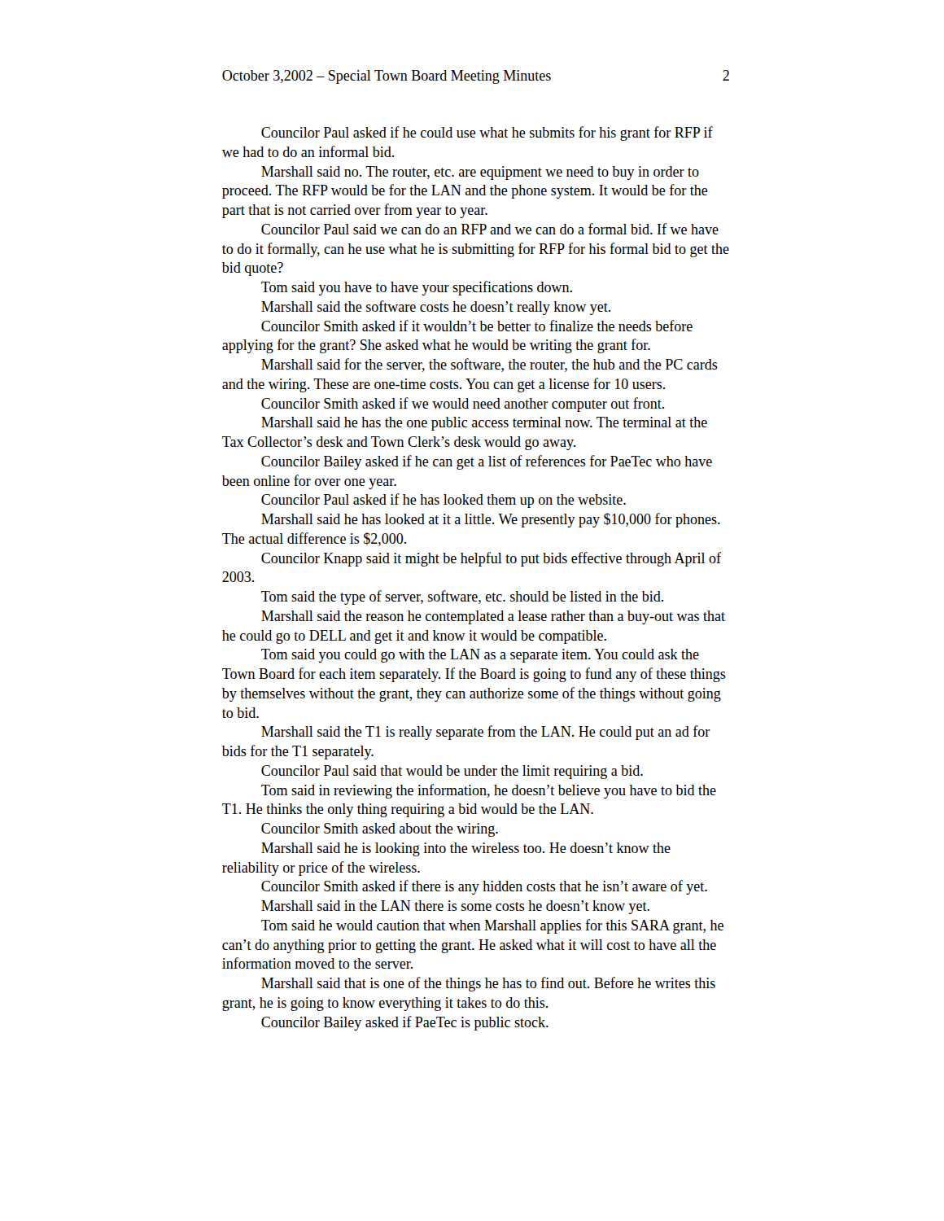October 3,2002 – Special Town Board Meeting Minutes 2
Councilor Paul asked if he could use what he submits for his grant for RFP if we had to do an informal bid.
Marshall said no. The router, etc. are equipment we need to buy in order to proceed. The RFP would be for the LAN and the phone system. It would be for the part that is not carried over from year to year.
Councilor Paul said we can do an RFP and we can do a formal bid. If we have to do it formally, can he use what he is submitting for RFP for his formal bid to get the bid quote?
Tom said you have to have your specifications down.
Marshall said the software costs he doesn’t really know yet.
Councilor Smith asked if it wouldn’t be better to finalize the needs before applying for the grant? She asked what he would be writing the grant for.
Marshall said for the server, the software, the router, the hub and the PC cards and the wiring. These are one-time costs. You can get a license for 10 users.
Councilor Smith asked if we would need another computer out front.
Marshall said he has the one public access terminal now. The terminal at the Tax Collector’s desk and Town Clerk’s desk would go away.
Councilor Bailey asked if he can get a list of references for PaeTec who have been online for over one year.
Councilor Paul asked if he has looked them up on the website.
Marshall said he has looked at it a little. We presently pay $10,000 for phones. The actual difference is $2,000.
Councilor Knapp said it might be helpful to put bids effective through April of 2003.
Tom said the type of server, software, etc. should be listed in the bid.
Marshall said the reason he contemplated a lease rather than a buy-out was that he could go to DELL and get it and know it would be compatible.
Tom said you could go with the LAN as a separate item. You could ask the Town Board for each item separately. If the Board is going to fund any of these things by themselves without the grant, they can authorize some of the things without going to bid.
Marshall said the T1 is really separate from the LAN. He could put an ad for bids for the T1 separately.
Councilor Paul said that would be under the limit requiring a bid.
Tom said in reviewing the information, he doesn’t believe you have to bid the T1. He thinks the only thing requiring a bid would be the LAN.
Councilor Smith asked about the wiring.
Marshall said he is looking into the wireless too. He doesn’t know the reliability or price of the wireless.
Councilor Smith asked if there is any hidden costs that he isn’t aware of yet.
Marshall said in the LAN there is some costs he doesn’t know yet.
Tom said he would caution that when Marshall applies for this SARA grant, he can’t do anything prior to getting the grant. He asked what it will cost to have all the information moved to the server.
Marshall said that is one of the things he has to find out. Before he writes this grant, he is going to know everything it takes to do this.
Councilor Bailey asked if PaeTec is public stock.